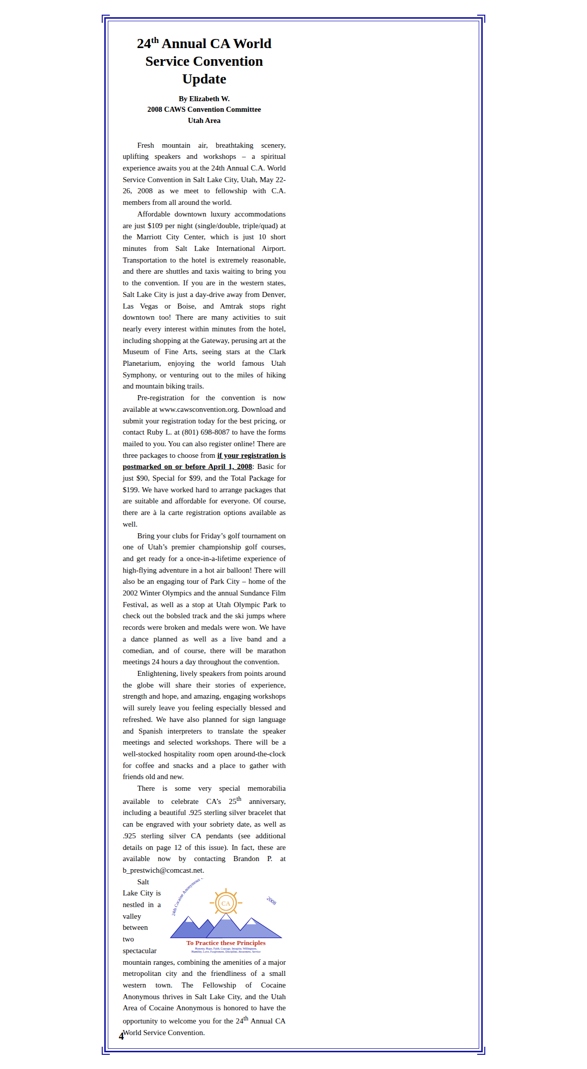24th Annual CA World Service Convention Update
By Elizabeth W.
2008 CAWS Convention Committee
Utah Area
Fresh mountain air, breathtaking scenery, uplifting speakers and workshops – a spiritual experience awaits you at the 24th Annual C.A. World Service Convention in Salt Lake City, Utah, May 22-26, 2008 as we meet to fellowship with C.A. members from all around the world.
Affordable downtown luxury accommodations are just $109 per night (single/double, triple/quad) at the Marriott City Center, which is just 10 short minutes from Salt Lake International Airport. Transportation to the hotel is extremely reasonable, and there are shuttles and taxis waiting to bring you to the convention. If you are in the western states, Salt Lake City is just a day-drive away from Denver, Las Vegas or Boise, and Amtrak stops right downtown too! There are many activities to suit nearly every interest within minutes from the hotel, including shopping at the Gateway, perusing art at the Museum of Fine Arts, seeing stars at the Clark Planetarium, enjoying the world famous Utah Symphony, or venturing out to the miles of hiking and mountain biking trails.
Pre-registration for the convention is now available at www.cawsconvention.org. Download and submit your registration today for the best pricing, or contact Ruby L. at (801) 698-8087 to have the forms mailed to you. You can also register online! There are three packages to choose from if your registration is postmarked on or before April 1, 2008: Basic for just $90, Special for $99, and the Total Package for $199. We have worked hard to arrange packages that are suitable and affordable for everyone. Of course, there are à la carte registration options available as well.
Bring your clubs for Friday’s golf tournament on one of Utah’s premier championship golf courses, and get ready for a once-in-a-lifetime experience of high-flying adventure in a hot air balloon! There will also be an engaging tour of Park City – home of the 2002 Winter Olympics and the annual Sundance Film Festival, as well as a stop at Utah Olympic Park to check out the bobsled track and the ski jumps where records were broken and medals were won. We have a dance planned as well as a live band and a comedian, and of course, there will be marathon meetings 24 hours a day throughout the convention.
Enlightening, lively speakers from points around the globe will share their stories of experience, strength and hope, and amazing, engaging workshops will surely leave you feeling especially blessed and refreshed. We have also planned for sign language and Spanish interpreters to translate the speaker meetings and selected workshops. There will be a well-stocked hospitality room open around-the-clock for coffee and snacks and a place to gather with friends old and new.
There is some very special memorabilia available to celebrate CA’s 25th anniversary, including a beautiful .925 sterling silver bracelet that can be engraved with your sobriety date, as well as .925 sterling silver CA pendants (see additional details on page 12 of this issue). In fact, these are available now by contacting Brandon P. at b_prestwich@comcast.net.
CA 24th Cocaine Anonymous World Service Convention 2008 To Practice these Principles Honesty, Hope, Faith, Courage, Integrity, Willingness, Humility, Love, Forgiveness, Discipline, Awareness, Service Salt Lake City is nestled in a valley between two spectacular mountain ranges, combining the amenities of a major metropolitan city and the friendliness of a small western town. The Fellowship of Cocaine Anonymous thrives in Salt Lake City, and the Utah Area of Cocaine Anonymous is honored to have the opportunity to welcome you for the 24th Annual CA World Service Convention.
4